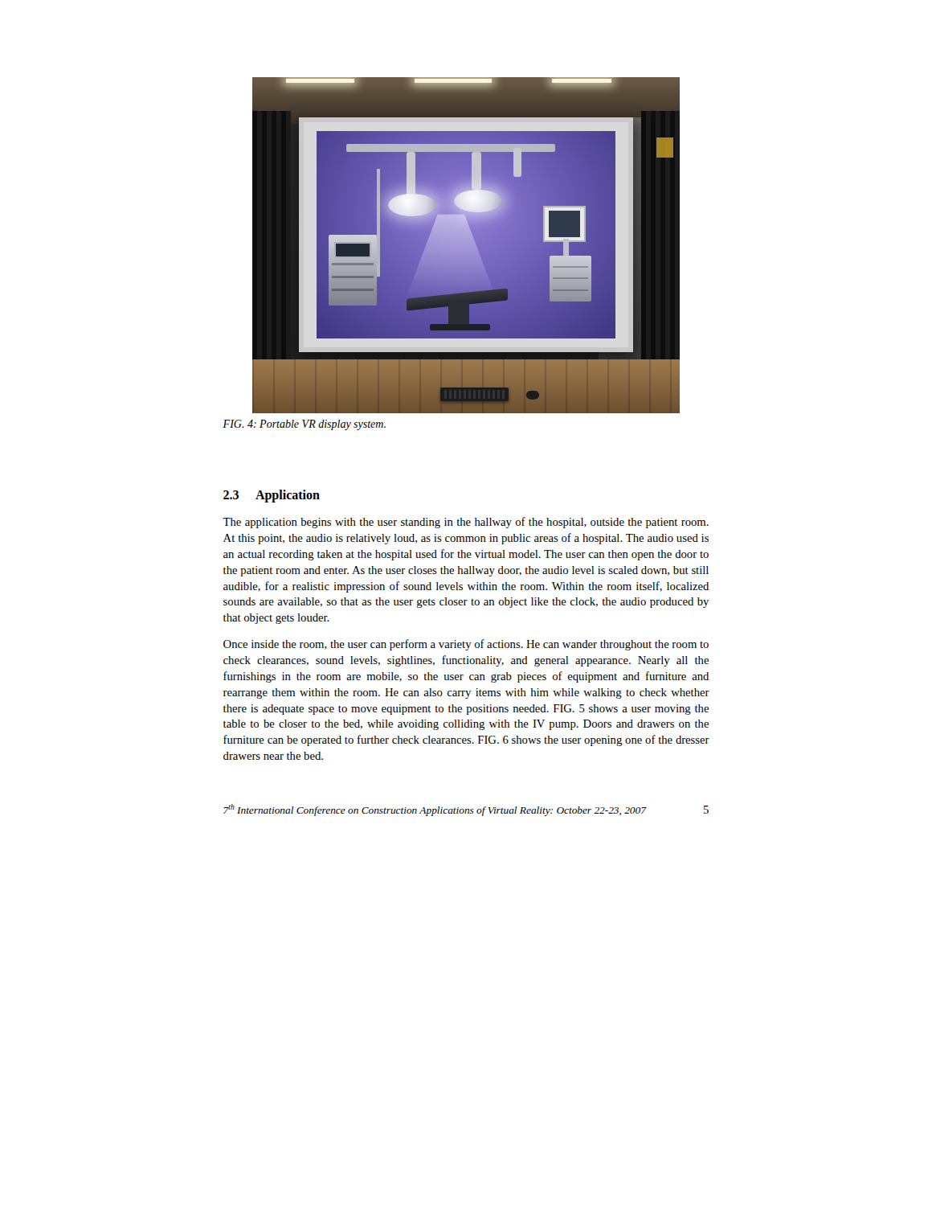FIG. 4: Portable VR display system.
2.3 Application
The application begins with the user standing in the hallway of the hospital, outside the patient room. At this point, the audio is relatively loud, as is common in public areas of a hospital. The audio used is an actual recording taken at the hospital used for the virtual model. The user can then open the door to the patient room and enter. As the user closes the hallway door, the audio level is scaled down, but still audible, for a realistic impression of sound levels within the room. Within the room itself, localized sounds are available, so that as the user gets closer to an object like the clock, the audio produced by that object gets louder.
Once inside the room, the user can perform a variety of actions. He can wander throughout the room to check clearances, sound levels, sightlines, functionality, and general appearance. Nearly all the furnishings in the room are mobile, so the user can grab pieces of equipment and furniture and rearrange them within the room. He can also carry items with him while walking to check whether there is adequate space to move equipment to the positions needed. FIG. 5 shows a user moving the table to be closer to the bed, while avoiding colliding with the IV pump. Doors and drawers on the furniture can be operated to further check clearances. FIG. 6 shows the user opening one of the dresser drawers near the bed.
7th International Conference on Construction Applications of Virtual Reality: October 22-23, 2007
5